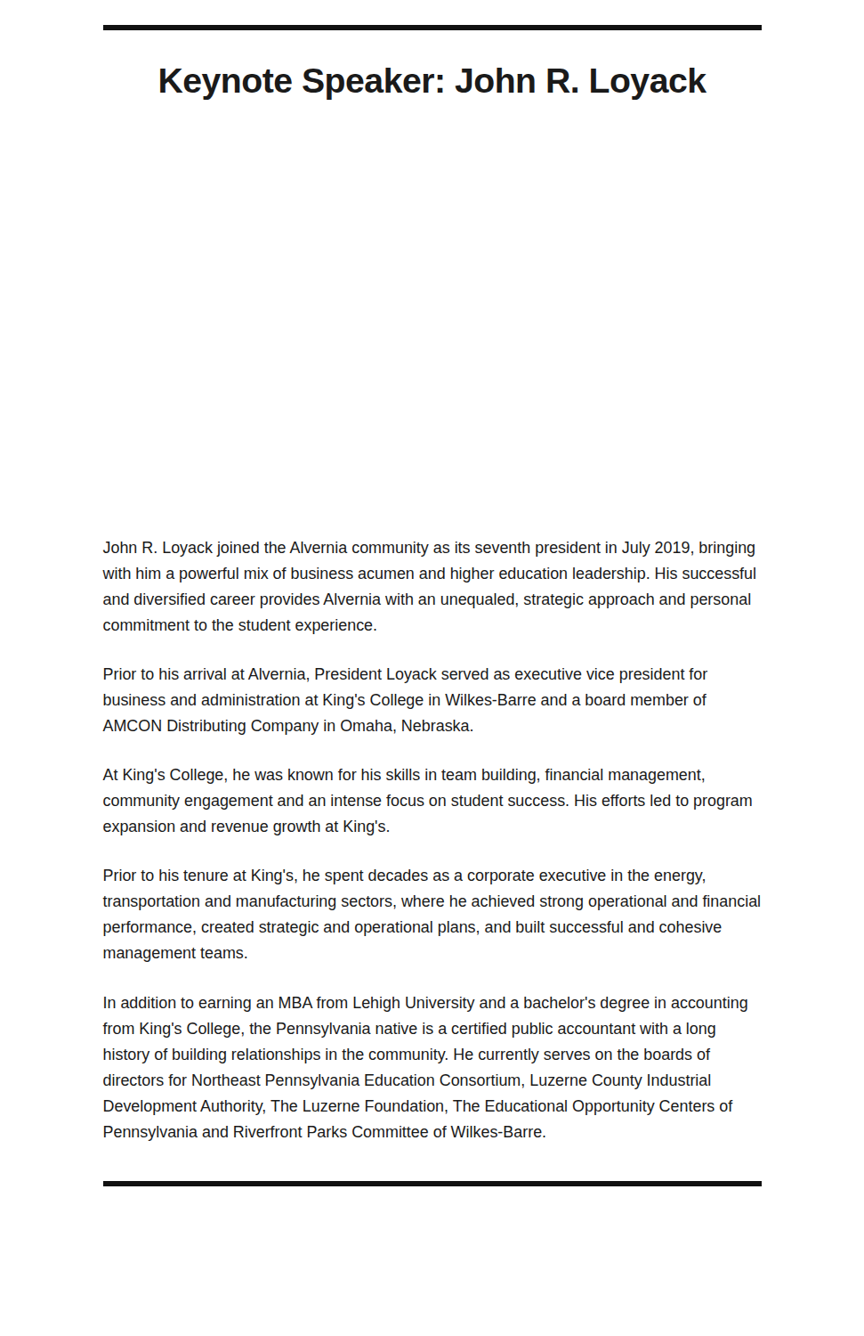Keynote Speaker: John R. Loyack
John R. Loyack joined the Alvernia community as its seventh president in July 2019, bringing with him a powerful mix of business acumen and higher education leadership. His successful and diversified career provides Alvernia with an unequaled, strategic approach and personal commitment to the student experience.
Prior to his arrival at Alvernia, President Loyack served as executive vice president for business and administration at King's College in Wilkes-Barre and a board member of AMCON Distributing Company in Omaha, Nebraska.
At King's College, he was known for his skills in team building, financial management, community engagement and an intense focus on student success. His efforts led to program expansion and revenue growth at King's.
Prior to his tenure at King's, he spent decades as a corporate executive in the energy, transportation and manufacturing sectors, where he achieved strong operational and financial performance, created strategic and operational plans, and built successful and cohesive management teams.
In addition to earning an MBA from Lehigh University and a bachelor's degree in accounting from King's College, the Pennsylvania native is a certified public accountant with a long history of building relationships in the community. He currently serves on the boards of directors for Northeast Pennsylvania Education Consortium, Luzerne County Industrial Development Authority, The Luzerne Foundation, The Educational Opportunity Centers of Pennsylvania and Riverfront Parks Committee of Wilkes-Barre.